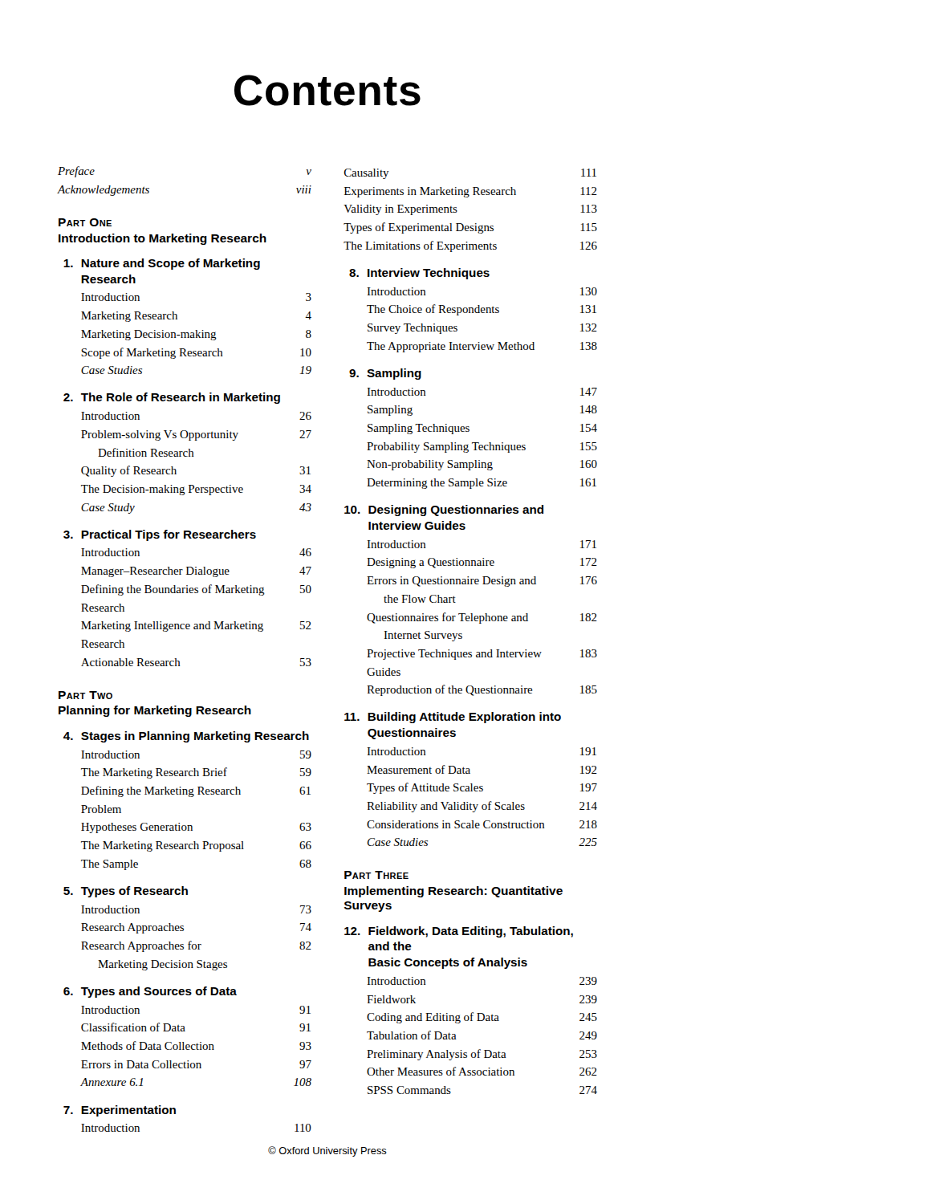Contents
Preface v
Acknowledgements viii
Part One
Introduction to Marketing Research
1. Nature and Scope of Marketing Research
Introduction 3
Marketing Research 4
Marketing Decision-making 8
Scope of Marketing Research 10
Case Studies 19
2. The Role of Research in Marketing
Introduction 26
Problem-solving Vs OpportunityDefinition Research 27
Quality of Research 31
The Decision-making Perspective 34
Case Study 43
3. Practical Tips for Researchers
Introduction 46
Manager–Researcher Dialogue 47
Defining the Boundaries of Marketing Research 50
Marketing Intelligence and Marketing Research 52
Actionable Research 53
Part Two
Planning for Marketing Research
4. Stages in Planning Marketing Research
Introduction 59
The Marketing Research Brief 59
Defining the Marketing Research Problem 61
Hypotheses Generation 63
The Marketing Research Proposal 66
The Sample 68
5. Types of Research
Introduction 73
Research Approaches 74
Research Approaches forMarketing Decision Stages 82
6. Types and Sources of Data
Introduction 91
Classification of Data 91
Methods of Data Collection 93
Errors in Data Collection 97
Annexure 6.1108
7. Experimentation
Introduction 110
Causality 111
Experiments in Marketing Research 112
Validity in Experiments 113
Types of Experimental Designs 115
The Limitations of Experiments 126
8. Interview Techniques
Introduction 130
The Choice of Respondents 131
Survey Techniques 132
The Appropriate Interview Method 138
9. Sampling
Introduction 147
Sampling 148
Sampling Techniques 154
Probability Sampling Techniques 155
Non-probability Sampling 160
Determining the Sample Size 161
10. Designing Questionnaries and
Interview Guides
Introduction 171
Designing a Questionnaire 172
Errors in Questionnaire Design andthe Flow Chart 176
Questionnaires for Telephone andInternet Surveys 182
Projective Techniques and Interview Guides 183
Reproduction of the Questionnaire 185
11. Building Attitude Exploration into
Questionnaires
Introduction 191
Measurement of Data 192
Types of Attitude Scales 197
Reliability and Validity of Scales 214
Considerations in Scale Construction 218
Case Studies 225
Part Three
Implementing Research: Quantitative Surveys
12. Fieldwork, Data Editing, Tabulation, and the
Basic Concepts of Analysis
Introduction 239
Fieldwork 239
Coding and Editing of Data 245
Tabulation of Data 249
Preliminary Analysis of Data 253
Other Measures of Association 262
SPSS Commands 274
© Oxford University Press